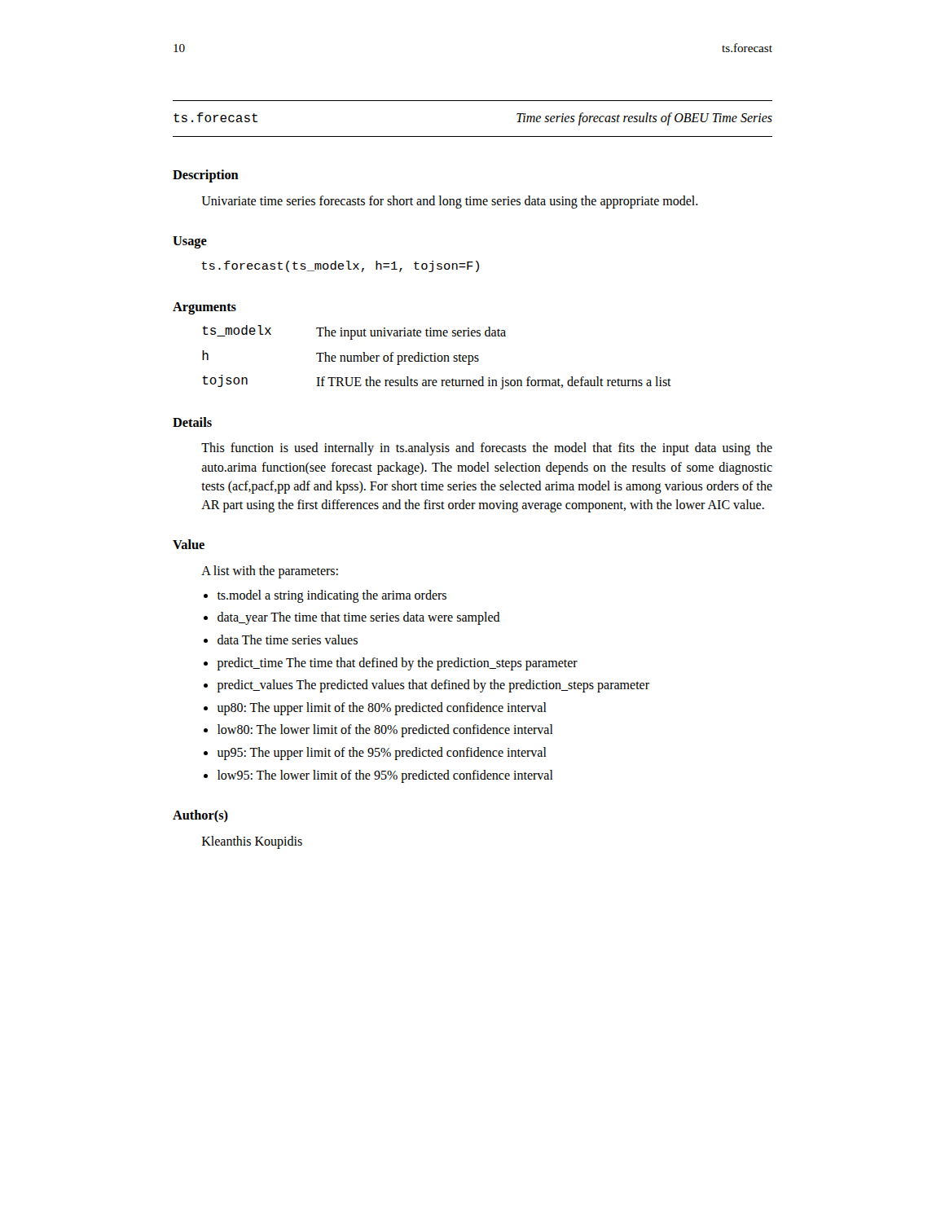10 ts.forecast
ts.forecast Time series forecast results of OBEU Time Series
Description
Univariate time series forecasts for short and long time series data using the appropriate model.
Usage
ts.forecast(ts_modelx, h=1, tojson=F)
Arguments
ts_modelx
The input univariate time series data
h
The number of prediction steps
tojson
If TRUE the results are returned in json format, default returns a list
Details
This function is used internally in ts.analysis and forecasts the model that fits the input data using the auto.arima function(see forecast package). The model selection depends on the results of some diagnostic tests (acf,pacf,pp adf and kpss). For short time series the selected arima model is among various orders of the AR part using the first differences and the first order moving average component, with the lower AIC value.
Value
A list with the parameters:
ts.model a string indicating the arima orders
data_year The time that time series data were sampled
data The time series values
predict_time The time that defined by the prediction_steps parameter
predict_values The predicted values that defined by the prediction_steps parameter
up80: The upper limit of the 80% predicted confidence interval
low80: The lower limit of the 80% predicted confidence interval
up95: The upper limit of the 95% predicted confidence interval
low95: The lower limit of the 95% predicted confidence interval
Author(s)
Kleanthis Koupidis